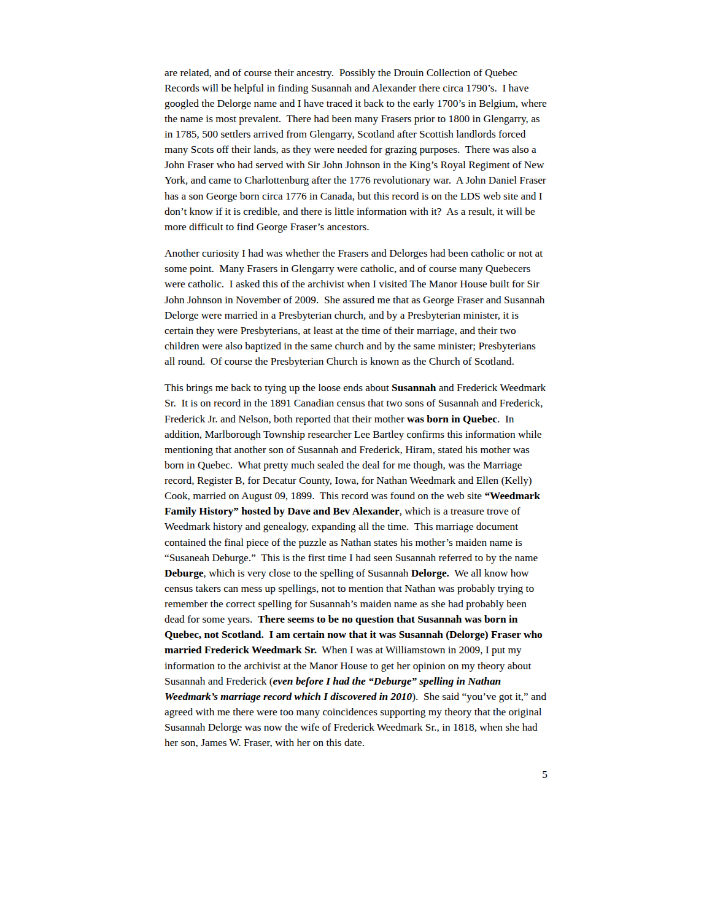are related, and of course their ancestry. Possibly the Drouin Collection of Quebec Records will be helpful in finding Susannah and Alexander there circa 1790’s. I have googled the Delorge name and I have traced it back to the early 1700’s in Belgium, where the name is most prevalent. There had been many Frasers prior to 1800 in Glengarry, as in 1785, 500 settlers arrived from Glengarry, Scotland after Scottish landlords forced many Scots off their lands, as they were needed for grazing purposes. There was also a John Fraser who had served with Sir John Johnson in the King’s Royal Regiment of New York, and came to Charlottenburg after the 1776 revolutionary war. A John Daniel Fraser has a son George born circa 1776 in Canada, but this record is on the LDS web site and I don’t know if it is credible, and there is little information with it? As a result, it will be more difficult to find George Fraser’s ancestors.
Another curiosity I had was whether the Frasers and Delorges had been catholic or not at some point. Many Frasers in Glengarry were catholic, and of course many Quebecers were catholic. I asked this of the archivist when I visited The Manor House built for Sir John Johnson in November of 2009. She assured me that as George Fraser and Susannah Delorge were married in a Presbyterian church, and by a Presbyterian minister, it is certain they were Presbyterians, at least at the time of their marriage, and their two children were also baptized in the same church and by the same minister; Presbyterians all round. Of course the Presbyterian Church is known as the Church of Scotland.
This brings me back to tying up the loose ends about Susannah and Frederick Weedmark Sr. It is on record in the 1891 Canadian census that two sons of Susannah and Frederick, Frederick Jr. and Nelson, both reported that their mother was born in Quebec. In addition, Marlborough Township researcher Lee Bartley confirms this information while mentioning that another son of Susannah and Frederick, Hiram, stated his mother was born in Quebec. What pretty much sealed the deal for me though, was the Marriage record, Register B, for Decatur County, Iowa, for Nathan Weedmark and Ellen (Kelly) Cook, married on August 09, 1899. This record was found on the web site “Weedmark Family History” hosted by Dave and Bev Alexander, which is a treasure trove of Weedmark history and genealogy, expanding all the time. This marriage document contained the final piece of the puzzle as Nathan states his mother’s maiden name is “Susaneah Deburge.” This is the first time I had seen Susannah referred to by the name Deburge, which is very close to the spelling of Susannah Delorge. We all know how census takers can mess up spellings, not to mention that Nathan was probably trying to remember the correct spelling for Susannah’s maiden name as she had probably been dead for some years. There seems to be no question that Susannah was born in Quebec, not Scotland. I am certain now that it was Susannah (Delorge) Fraser who married Frederick Weedmark Sr. When I was at Williamstown in 2009, I put my information to the archivist at the Manor House to get her opinion on my theory about Susannah and Frederick (even before I had the “Deburge” spelling in Nathan Weedmark’s marriage record which I discovered in 2010). She said “you’ve got it,” and agreed with me there were too many coincidences supporting my theory that the original Susannah Delorge was now the wife of Frederick Weedmark Sr., in 1818, when she had her son, James W. Fraser, with her on this date.
5